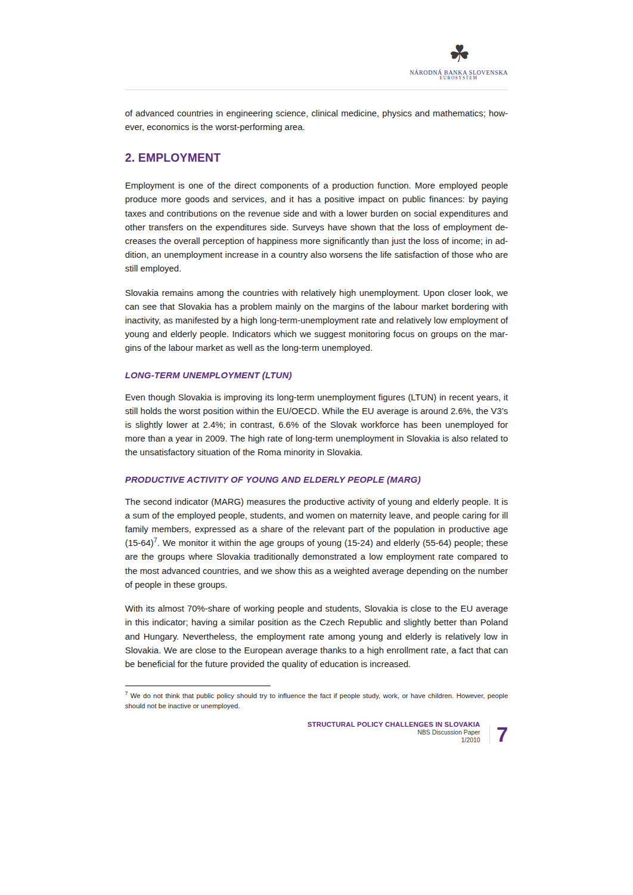☘
NÁRODNÁ BANKA SLOVENSKA
EUROSYSTEM
of advanced countries in engineering science, clinical medicine, physics and mathematics; however, economics is the worst-performing area.
2. EMPLOYMENT
Employment is one of the direct components of a production function. More employed people produce more goods and services, and it has a positive impact on public finances: by paying taxes and contributions on the revenue side and with a lower burden on social expenditures and other transfers on the expenditures side. Surveys have shown that the loss of employment decreases the overall perception of happiness more significantly than just the loss of income; in addition, an unemployment increase in a country also worsens the life satisfaction of those who are still employed.
Slovakia remains among the countries with relatively high unemployment. Upon closer look, we can see that Slovakia has a problem mainly on the margins of the labour market bordering with inactivity, as manifested by a high long-term-unemployment rate and relatively low employment of young and elderly people. Indicators which we suggest monitoring focus on groups on the margins of the labour market as well as the long-term unemployed.
LONG-TERM UNEMPLOYMENT (LTUN)
Even though Slovakia is improving its long-term unemployment figures (LTUN) in recent years, it still holds the worst position within the EU/OECD. While the EU average is around 2.6%, the V3’s is slightly lower at 2.4%; in contrast, 6.6% of the Slovak workforce has been unemployed for more than a year in 2009. The high rate of long-term unemployment in Slovakia is also related to the unsatisfactory situation of the Roma minority in Slovakia.
PRODUCTIVE ACTIVITY OF YOUNG AND ELDERLY PEOPLE (MARG)
The second indicator (MARG) measures the productive activity of young and elderly people. It is a sum of the employed people, students, and women on maternity leave, and people caring for ill family members, expressed as a share of the relevant part of the population in productive age (15-64)7. We monitor it within the age groups of young (15-24) and elderly (55-64) people; these are the groups where Slovakia traditionally demonstrated a low employment rate compared to the most advanced countries, and we show this as a weighted average depending on the number of people in these groups.
With its almost 70%-share of working people and students, Slovakia is close to the EU average in this indicator; having a similar position as the Czech Republic and slightly better than Poland and Hungary. Nevertheless, the employment rate among young and elderly is relatively low in Slovakia. We are close to the European average thanks to a high enrollment rate, a fact that can be beneficial for the future provided the quality of education is increased.
7 We do not think that public policy should try to influence the fact if people study, work, or have children. However, people should not be inactive or unemployed.
STRUCTURAL POLICY CHALLENGES IN SLOVAKIA
NBS Discussion Paper
1/2010
7